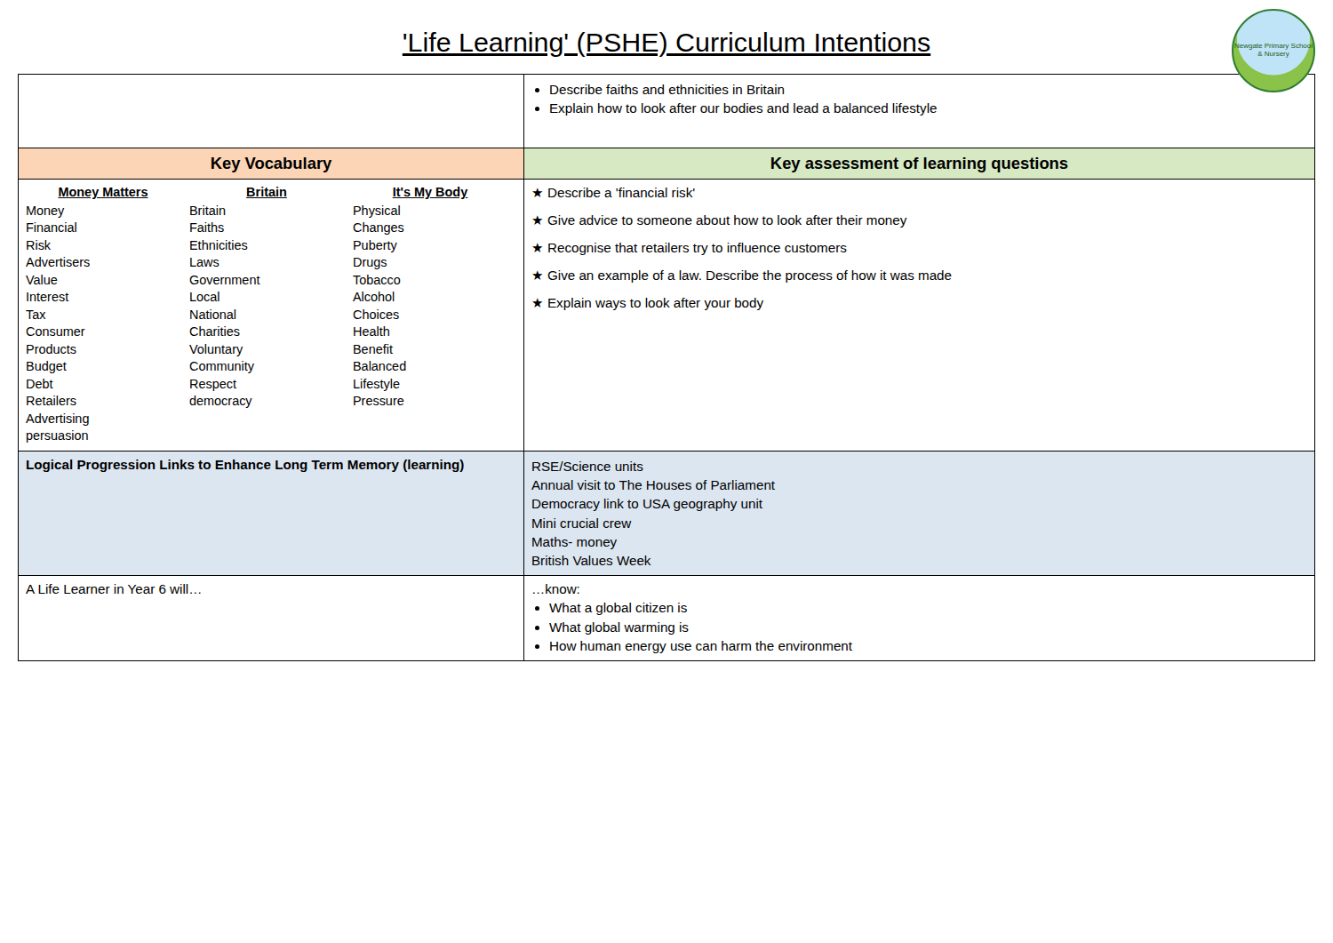'Life Learning' (PSHE) Curriculum Intentions
Newgate Primary School & Nursery
| | Describe faiths and ethnicities in Britain Explain how to look after our bodies and lead a balanced lifestyle |
| Key Vocabulary | Key assessment of learning questions |
| / Money Matters Money Financial Risk Advertisers Value Interest Tax Consumer Products Budget Debt Retailers Advertising persuasion / Britain Britain Faiths Ethnicities Laws Government Local National Charities Voluntary Community Respect democracy / It's My Body Physical Changes Puberty Drugs Tobacco Alcohol Choices Health Benefit Balanced Lifestyle Pressure / | Describe a 'financial risk' Give advice to someone about how to look after their money Recognise that retailers try to influence customers Give an example of a law. Describe the process of how it was made Explain ways to look after your body |
| Logical Progression Links to Enhance Long Term Memory (learning) | RSE/Science units Annual visit to The Houses of Parliament Democracy link to USA geography unit Mini crucial crew Maths- money British Values Week |
| A Life Learner in Year 6 will… | …know: What a global citizen is What global warming is How human energy use can harm the environment |